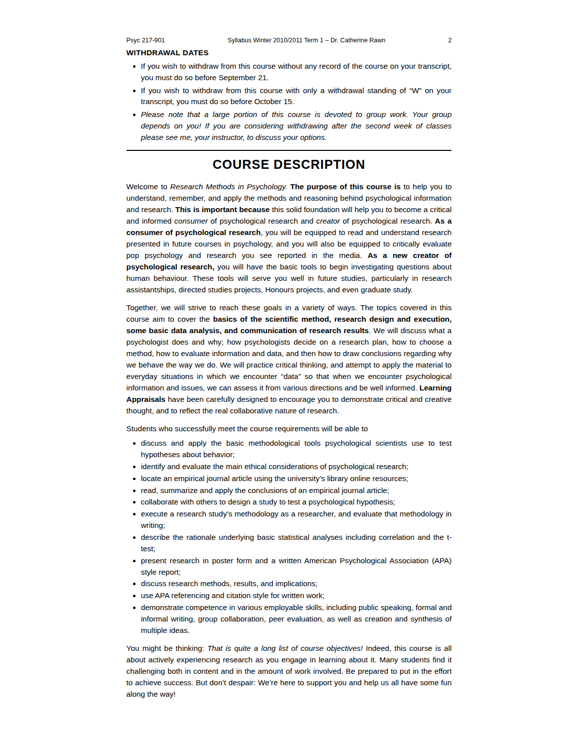Psyc 217-901
Syllabus Winter 2010/2011 Term 1 – Dr. Catherine Rawn
2
WITHDRAWAL DATES
If you wish to withdraw from this course without any record of the course on your transcript, you must do so before September 21.
If you wish to withdraw from this course with only a withdrawal standing of “W” on your transcript, you must do so before October 15.
Please note that a large portion of this course is devoted to group work. Your group depends on you! If you are considering withdrawing after the second week of classes please see me, your instructor, to discuss your options.
COURSE DESCRIPTION
Welcome to Research Methods in Psychology. The purpose of this course is to help you to understand, remember, and apply the methods and reasoning behind psychological information and research. This is important because this solid foundation will help you to become a critical and informed consumer of psychological research and creator of psychological research. As a consumer of psychological research, you will be equipped to read and understand research presented in future courses in psychology, and you will also be equipped to critically evaluate pop psychology and research you see reported in the media. As a new creator of psychological research, you will have the basic tools to begin investigating questions about human behaviour. These tools will serve you well in future studies, particularly in research assistantships, directed studies projects, Honours projects, and even graduate study.
Together, we will strive to reach these goals in a variety of ways. The topics covered in this course aim to cover the basics of the scientific method, research design and execution, some basic data analysis, and communication of research results. We will discuss what a psychologist does and why; how psychologists decide on a research plan, how to choose a method, how to evaluate information and data, and then how to draw conclusions regarding why we behave the way we do. We will practice critical thinking, and attempt to apply the material to everyday situations in which we encounter “data” so that when we encounter psychological information and issues, we can assess it from various directions and be well informed. Learning Appraisals have been carefully designed to encourage you to demonstrate critical and creative thought, and to reflect the real collaborative nature of research.
Students who successfully meet the course requirements will be able to
discuss and apply the basic methodological tools psychological scientists use to test hypotheses about behavior;
identify and evaluate the main ethical considerations of psychological research;
locate an empirical journal article using the university’s library online resources;
read, summarize and apply the conclusions of an empirical journal article;
collaborate with others to design a study to test a psychological hypothesis;
execute a research study’s methodology as a researcher, and evaluate that methodology in writing;
describe the rationale underlying basic statistical analyses including correlation and the t-test;
present research in poster form and a written American Psychological Association (APA) style report;
discuss research methods, results, and implications;
use APA referencing and citation style for written work;
demonstrate competence in various employable skills, including public speaking, formal and informal writing, group collaboration, peer evaluation, as well as creation and synthesis of multiple ideas.
You might be thinking: That is quite a long list of course objectives! Indeed, this course is all about actively experiencing research as you engage in learning about it. Many students find it challenging both in content and in the amount of work involved. Be prepared to put in the effort to achieve success. But don’t despair: We’re here to support you and help us all have some fun along the way!